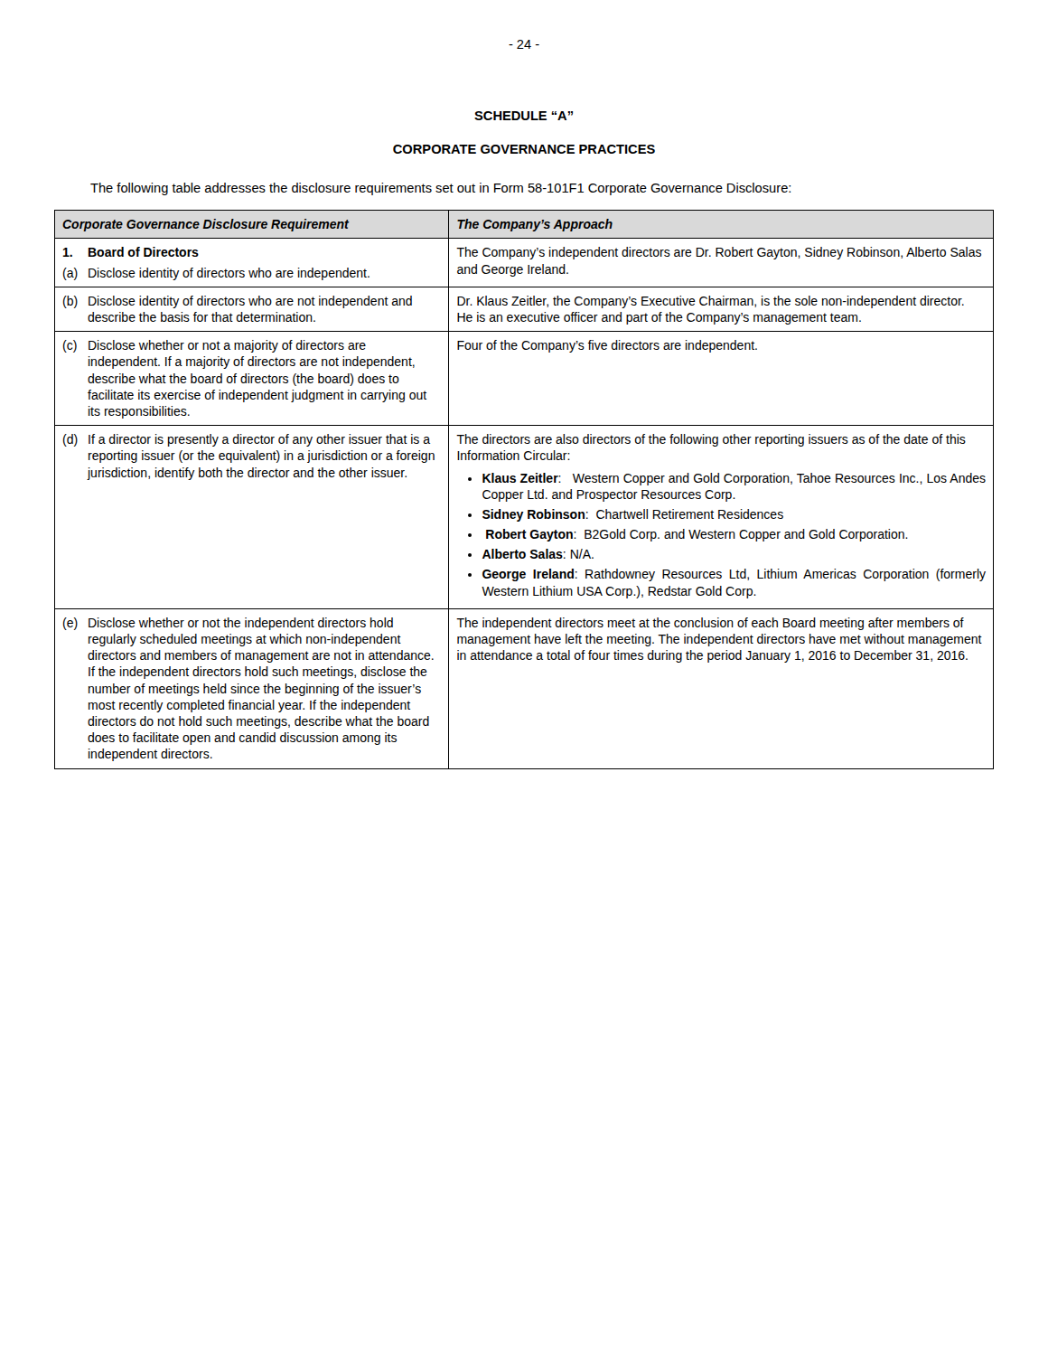- 24 -
SCHEDULE “A”
CORPORATE GOVERNANCE PRACTICES
The following table addresses the disclosure requirements set out in Form 58-101F1 Corporate Governance Disclosure:
| Corporate Governance Disclosure Requirement | The Company’s Approach |
| --- | --- |
| 1. Board of Directors (a) Disclose identity of directors who are independent. | The Company’s independent directors are Dr. Robert Gayton, Sidney Robinson, Alberto Salas and George Ireland. |
| (b) Disclose identity of directors who are not independent and describe the basis for that determination. | Dr. Klaus Zeitler, the Company’s Executive Chairman, is the sole non-independent director. He is an executive officer and part of the Company’s management team. |
| (c) Disclose whether or not a majority of directors are independent. If a majority of directors are not independent, describe what the board of directors (the board) does to facilitate its exercise of independent judgment in carrying out its responsibilities. | Four of the Company’s five directors are independent. |
| (d) If a director is presently a director of any other issuer that is a reporting issuer (or the equivalent) in a jurisdiction or a foreign jurisdiction, identify both the director and the other issuer. | The directors are also directors of the following other reporting issuers as of the date of this Information Circular: Klaus Zeitler : Western Copper and Gold Corporation, Tahoe Resources Inc., Los Andes Copper Ltd. and Prospector Resources Corp. Sidney Robinson : Chartwell Retirement Residences Robert Gayton : B2Gold Corp. and Western Copper and Gold Corporation. Alberto Salas : N/A. George Ireland : Rathdowney Resources Ltd, Lithium Americas Corporation (formerly Western Lithium USA Corp.), Redstar Gold Corp. |
| (e) Disclose whether or not the independent directors hold regularly scheduled meetings at which non-independent directors and members of management are not in attendance. If the independent directors hold such meetings, disclose the number of meetings held since the beginning of the issuer’s most recently completed financial year. If the independent directors do not hold such meetings, describe what the board does to facilitate open and candid discussion among its independent directors. | The independent directors meet at the conclusion of each Board meeting after members of management have left the meeting. The independent directors have met without management in attendance a total of four times during the period January 1, 2016 to December 31, 2016. |